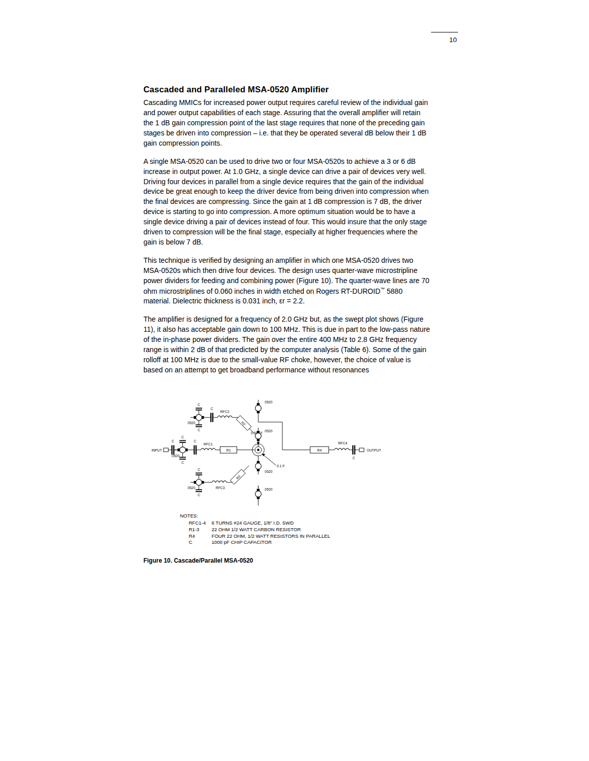10
Cascaded and Paralleled MSA-0520 Amplifier
Cascading MMICs for increased power output requires careful review of the individual gain and power output capabilities of each stage. Assuring that the overall amplifier will retain the 1 dB gain compression point of the last stage requires that none of the preceding gain stages be driven into compression – i.e. that they be operated several dB below their 1 dB gain compression points.
A single MSA-0520 can be used to drive two or four MSA-0520s to achieve a 3 or 6 dB increase in output power. At 1.0 GHz, a single device can drive a pair of devices very well. Driving four devices in parallel from a single device requires that the gain of the individual device be great enough to keep the driver device from being driven into compression when the final devices are compressing. Since the gain at 1 dB compression is 7 dB, the driver device is starting to go into compression. A more optimum situation would be to have a single device driving a pair of devices instead of four. This would insure that the only stage driven to compression will be the final stage, especially at higher frequencies where the gain is below 7 dB.
This technique is verified by designing an amplifier in which one MSA-0520 drives two MSA-0520s which then drive four devices. The design uses quarter-wave microstripline power dividers for feeding and combining power (Figure 10). The quarter-wave lines are 70 ohm microstriplines of 0.060 inches in width etched on Rogers RT-DUROID™ 5880 material. Dielectric thickness is 0.031 inch, εr = 2.2.
The amplifier is designed for a frequency of 2.0 GHz but, as the swept plot shows (Figure 11), it also has acceptable gain down to 100 MHz. This is due in part to the low-pass nature of the in-phase power dividers. The gain over the entire 400 MHz to 2.8 GHz frequency range is within 2 dB of that predicted by the computer analysis (Table 6). Some of the gain rolloff at 100 MHz is due to the small-value RF choke, however, the choice of value is based on an attempt to get broadband performance without resonances
0520 C C C RFC2 R2 0520 C C RFC3 R3 INPUT C 0520 C C C RFC1 R1 0.001 F 0.1 F 0520 0520 0520 0520 R4 RFC4 C OUTPUT
NOTES:
| RFC1-4 | 6 TURNS #24 GAUGE, 1/8" I.D. SWD |
| R1-3 | 22 OHM 1/2 WATT CARBON RESISTOR |
| R4 | FOUR 22 OHM, 1/2 WATT RESISTORS IN PARALLEL |
| C | 1000 pF CHIP CAPACITOR |
Figure 10. Cascade/Parallel MSA-0520